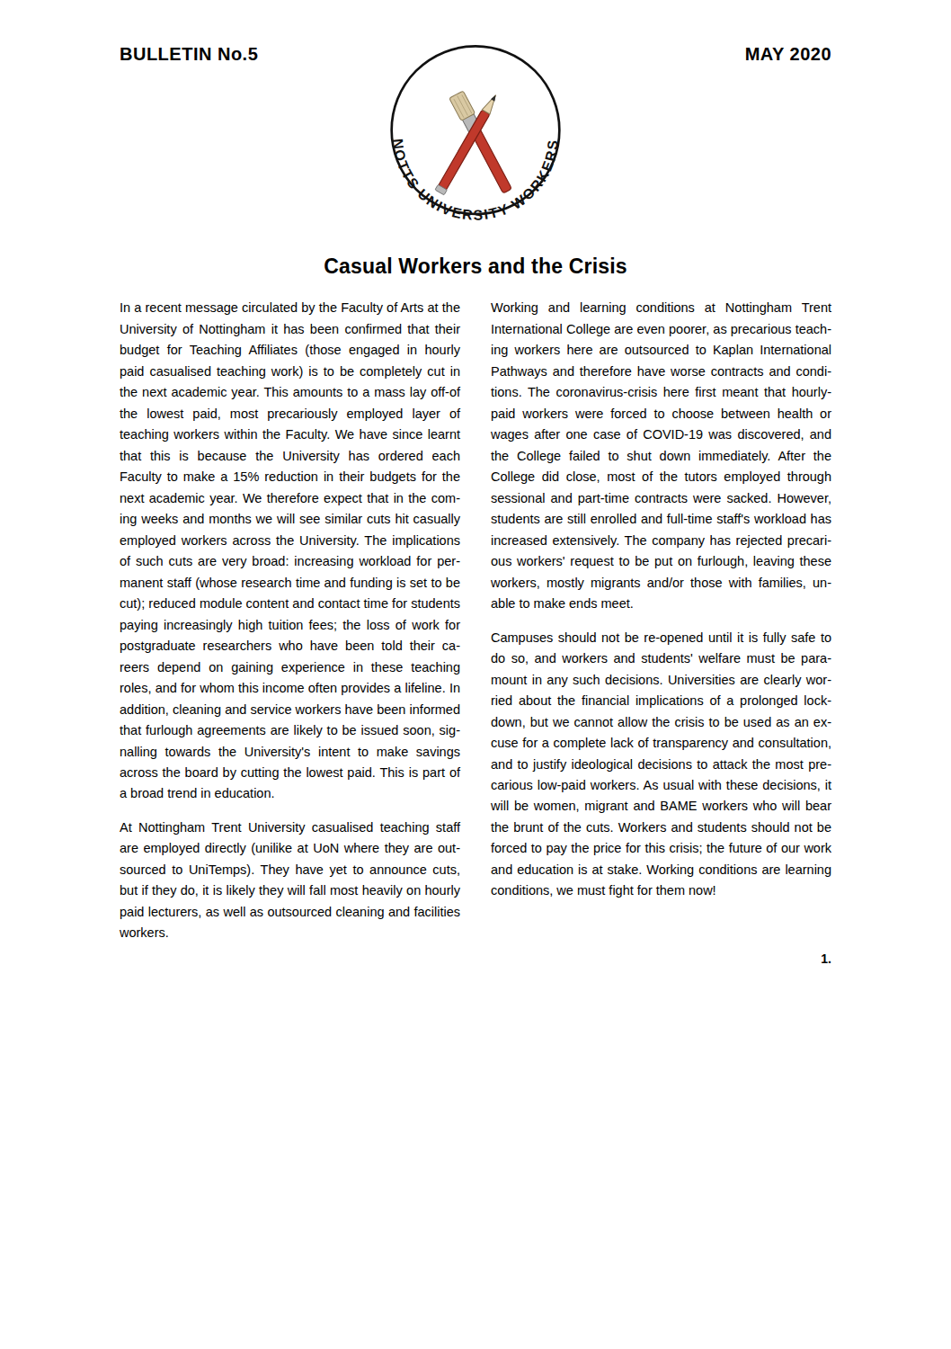BULLETIN No.5
MAY 2020
NOTTS UNIVERSITY WORKERS
Casual Workers and the Crisis
In a recent message circulated by the Faculty of Arts at the University of Nottingham it has been confirmed that their budget for Teaching Affiliates (those engaged in hourly paid casualised teaching work) is to be completely cut in the next academic year. This amounts to a mass lay off-of the lowest paid, most precariously employed layer of teaching workers within the Faculty. We have since learnt that this is because the University has ordered each Faculty to make a 15% reduction in their budgets for the next academic year. We therefore expect that in the coming weeks and months we will see similar cuts hit casually employed workers across the University. The implications of such cuts are very broad: increasing workload for permanent staff (whose research time and funding is set to be cut); reduced module content and contact time for students paying increasingly high tuition fees; the loss of work for postgraduate researchers who have been told their careers depend on gaining experience in these teaching roles, and for whom this income often provides a lifeline. In addition, cleaning and service workers have been informed that furlough agreements are likely to be issued soon, signalling towards the University's intent to make savings across the board by cutting the lowest paid. This is part of a broad trend in education.
At Nottingham Trent University casualised teaching staff are employed directly (unilike at UoN where they are outsourced to UniTemps). They have yet to announce cuts, but if they do, it is likely they will fall most heavily on hourly paid lecturers, as well as outsourced cleaning and facilities workers.
Working and learning conditions at Nottingham Trent International College are even poorer, as precarious teaching workers here are outsourced to Kaplan International Pathways and therefore have worse contracts and conditions. The coronavirus-crisis here first meant that hourly-paid workers were forced to choose between health or wages after one case of COVID-19 was discovered, and the College failed to shut down immediately. After the College did close, most of the tutors employed through sessional and part-time contracts were sacked. However, students are still enrolled and full-time staff's workload has increased extensively. The company has rejected precarious workers' request to be put on furlough, leaving these workers, mostly migrants and/or those with families, unable to make ends meet.
Campuses should not be re-opened until it is fully safe to do so, and workers and students' welfare must be paramount in any such decisions. Universities are clearly worried about the financial implications of a prolonged lockdown, but we cannot allow the crisis to be used as an excuse for a complete lack of transparency and consultation, and to justify ideological decisions to attack the most precarious low-paid workers. As usual with these decisions, it will be women, migrant and BAME workers who will bear the brunt of the cuts. Workers and students should not be forced to pay the price for this crisis; the future of our work and education is at stake. Working conditions are learning conditions, we must fight for them now!
1.